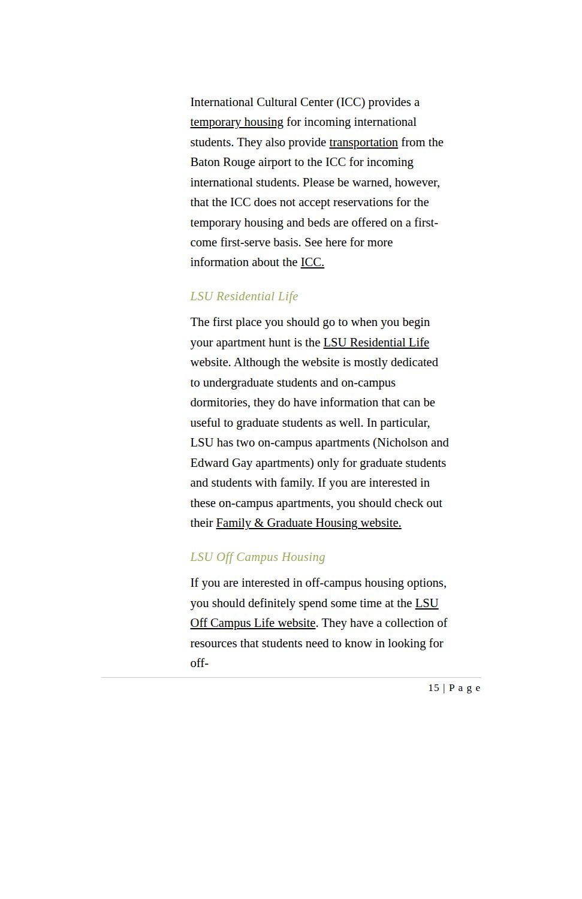International Cultural Center (ICC) provides a temporary housing for incoming international students. They also provide transportation from the Baton Rouge airport to the ICC for incoming international students. Please be warned, however, that the ICC does not accept reservations for the temporary housing and beds are offered on a first-come first-serve basis. See here for more information about the ICC.
LSU Residential Life
The first place you should go to when you begin your apartment hunt is the LSU Residential Life website. Although the website is mostly dedicated to undergraduate students and on-campus dormitories, they do have information that can be useful to graduate students as well. In particular, LSU has two on-campus apartments (Nicholson and Edward Gay apartments) only for graduate students and students with family. If you are interested in these on-campus apartments, you should check out their Family & Graduate Housing website.
LSU Off Campus Housing
If you are interested in off-campus housing options, you should definitely spend some time at the LSU Off Campus Life website. They have a collection of resources that students need to know in looking for off-
15 | P a g e